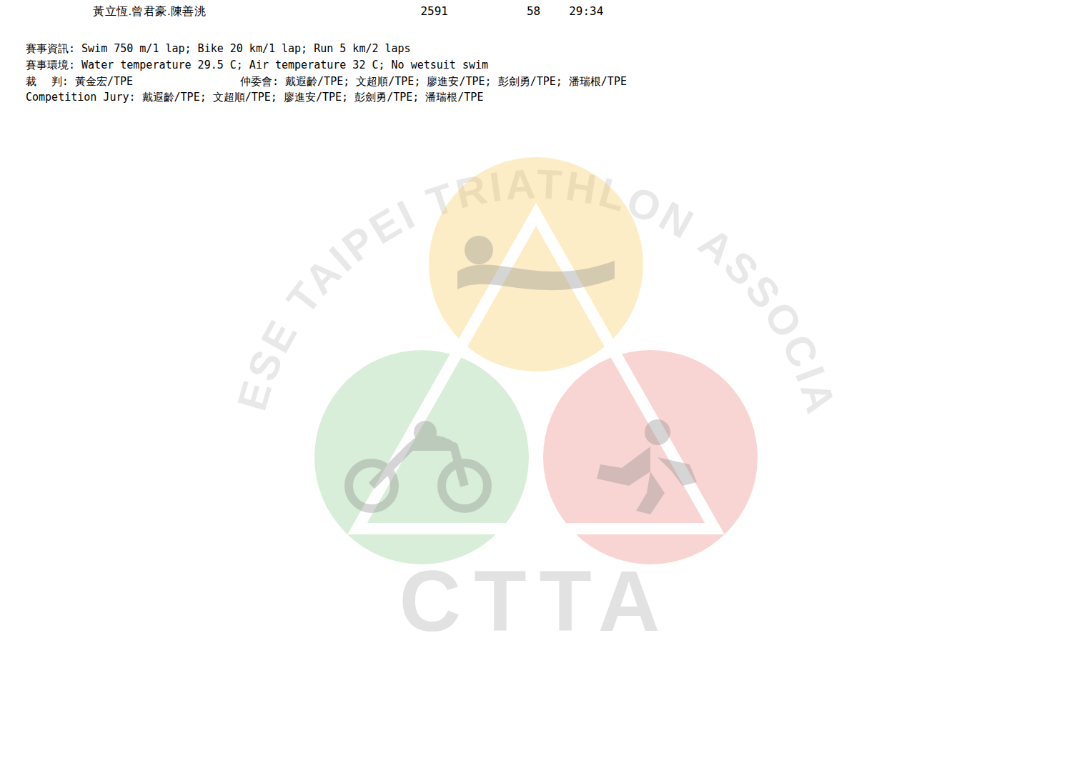黃立恆.曾君豪.陳善洮 2591 58 29:34
賽事資訊: Swim 750 m/1 lap; Bike 20 km/1 lap; Run 5 km/2 laps 賽事環境: Water temperature 29.5 C; Air temperature 32 C; No wetsuit swim 裁 判: 黃金宏/TPE仲委會: 戴遐齡/TPE; 文超順/TPE; 廖進安/TPE; 彭劍勇/TPE; 潘瑞根/TPE Competition Jury: 戴遐齡/TPE; 文超順/TPE; 廖進安/TPE; 彭劍勇/TPE; 潘瑞根/TPE
CHINESE TAIPEI TRIATHLON ASSOCIATION
CTTA